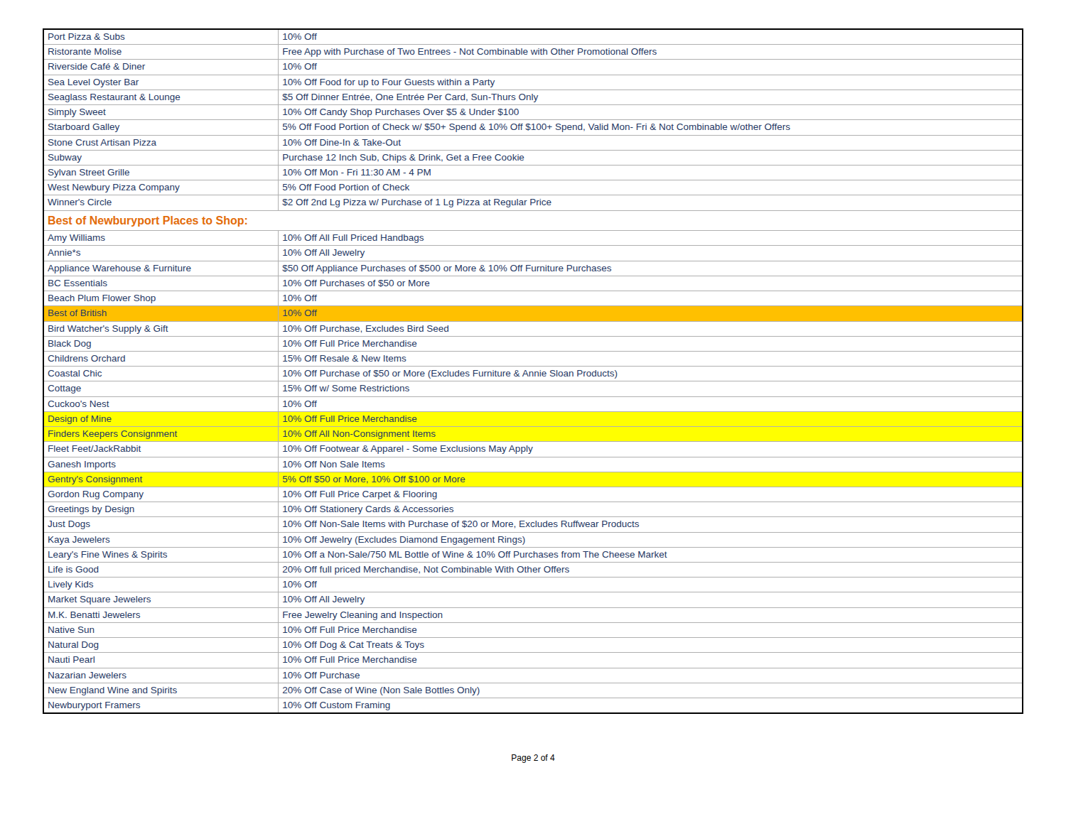| Port Pizza & Subs | 10% Off |
| Ristorante Molise | Free App with Purchase of Two Entrees - Not Combinable with Other Promotional Offers |
| Riverside Café & Diner | 10% Off |
| Sea Level Oyster Bar | 10% Off Food for up to Four Guests within a Party |
| Seaglass Restaurant & Lounge | $5 Off Dinner Entrée, One Entrée Per Card, Sun-Thurs Only |
| Simply Sweet | 10% Off Candy Shop Purchases Over $5 & Under $100 |
| Starboard Galley | 5% Off Food Portion of Check w/ $50+ Spend & 10% Off $100+ Spend, Valid Mon- Fri & Not Combinable w/other Offers |
| Stone Crust Artisan Pizza | 10% Off Dine-In & Take-Out |
| Subway | Purchase 12 Inch Sub, Chips & Drink, Get a Free Cookie |
| Sylvan Street Grille | 10% Off Mon - Fri 11:30 AM - 4 PM |
| West Newbury Pizza Company | 5% Off Food Portion of Check |
| Winner's Circle | $2 Off 2nd Lg Pizza w/ Purchase of 1 Lg Pizza at Regular Price |
| Best of Newburyport Places to Shop: |
| Amy Williams | 10% Off All Full Priced Handbags |
| Annie*s | 10% Off All Jewelry |
| Appliance Warehouse & Furniture | $50 Off Appliance Purchases of $500 or More & 10% Off Furniture Purchases |
| BC Essentials | 10% Off Purchases of $50 or More |
| Beach Plum Flower Shop | 10% Off |
| Best of British | 10% Off |
| Bird Watcher's Supply & Gift | 10% Off Purchase, Excludes Bird Seed |
| Black Dog | 10% Off Full Price Merchandise |
| Childrens Orchard | 15% Off Resale & New Items |
| Coastal Chic | 10% Off Purchase of $50 or More (Excludes Furniture & Annie Sloan Products) |
| Cottage | 15% Off w/ Some Restrictions |
| Cuckoo's Nest | 10% Off |
| Design of Mine | 10% Off Full Price Merchandise |
| Finders Keepers Consignment | 10% Off All Non-Consignment Items |
| Fleet Feet/JackRabbit | 10% Off Footwear & Apparel - Some Exclusions May Apply |
| Ganesh Imports | 10% Off Non Sale Items |
| Gentry's Consignment | 5% Off $50 or More, 10% Off $100 or More |
| Gordon Rug Company | 10% Off Full Price Carpet & Flooring |
| Greetings by Design | 10% Off Stationery Cards & Accessories |
| Just Dogs | 10% Off Non-Sale Items with Purchase of $20 or More, Excludes Ruffwear Products |
| Kaya Jewelers | 10% Off Jewelry (Excludes Diamond Engagement Rings) |
| Leary's Fine Wines & Spirits | 10% Off a Non-Sale/750 ML Bottle of Wine & 10% Off Purchases from The Cheese Market |
| Life is Good | 20% Off full priced Merchandise, Not Combinable With Other Offers |
| Lively Kids | 10% Off |
| Market Square Jewelers | 10% Off All Jewelry |
| M.K. Benatti Jewelers | Free Jewelry Cleaning and Inspection |
| Native Sun | 10% Off Full Price Merchandise |
| Natural Dog | 10% Off Dog & Cat Treats & Toys |
| Nauti Pearl | 10% Off Full Price Merchandise |
| Nazarian Jewelers | 10% Off Purchase |
| New England Wine and Spirits | 20% Off Case of Wine (Non Sale Bottles Only) |
| Newburyport Framers | 10% Off Custom Framing |
Page 2 of 4